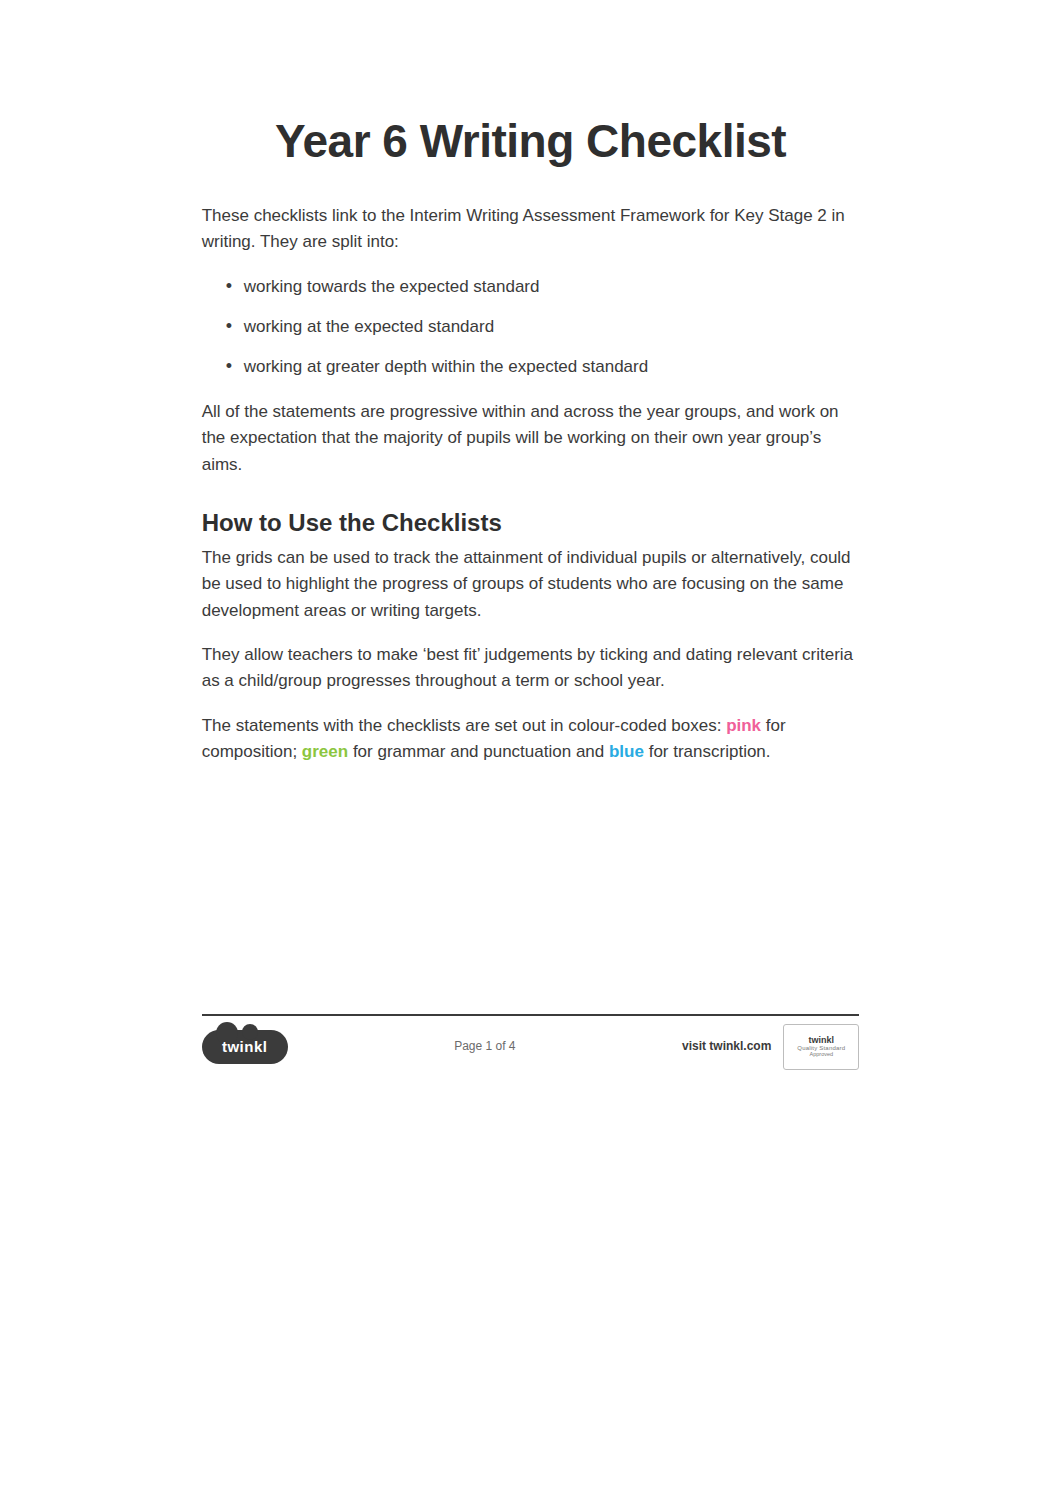Year 6 Writing Checklist
These checklists link to the Interim Writing Assessment Framework for Key Stage 2 in writing. They are split into:
working towards the expected standard
working at the expected standard
working at greater depth within the expected standard
All of the statements are progressive within and across the year groups, and work on the expectation that the majority of pupils will be working on their own year group’s aims.
How to Use the Checklists
The grids can be used to track the attainment of individual pupils or alternatively, could be used to highlight the progress of groups of students who are focusing on the same development areas or writing targets.
They allow teachers to make ‘best fit’ judgements by ticking and dating relevant criteria as a child/group progresses throughout a term or school year.
The statements with the checklists are set out in colour-coded boxes: pink for composition; green for grammar and punctuation and blue for transcription.
twinkl
Page 1 of 4
visit twinkl.com
twinkl Quality Standard Approved